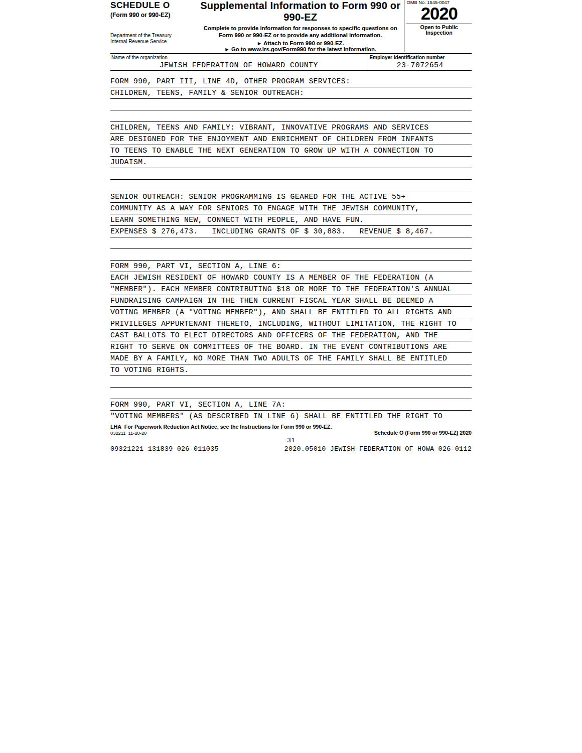SCHEDULE O
(Form 990 or 990-EZ)
Department of the Treasury
Internal Revenue Service
Supplemental Information to Form 990 or 990-EZ
Complete to provide information for responses to specific questions on
Form 990 or 990-EZ or to provide any additional information.
► Attach to Form 990 or 990-EZ.
► Go to www.irs.gov/Form990 for the latest information.
OMB No. 1545-0047
2020
Open to Public
Inspection
Name of the organization
JEWISH FEDERATION OF HOWARD COUNTY
Employer identification number
23-7072654
FORM 990, PART III, LINE 4D, OTHER PROGRAM SERVICES:
CHILDREN, TEENS, FAMILY & SENIOR OUTREACH:
CHILDREN, TEENS AND FAMILY: VIBRANT, INNOVATIVE PROGRAMS AND SERVICES
ARE DESIGNED FOR THE ENJOYMENT AND ENRICHMENT OF CHILDREN FROM INFANTS
TO TEENS TO ENABLE THE NEXT GENERATION TO GROW UP WITH A CONNECTION TO
JUDAISM.
SENIOR OUTREACH: SENIOR PROGRAMMING IS GEARED FOR THE ACTIVE 55+
COMMUNITY AS A WAY FOR SENIORS TO ENGAGE WITH THE JEWISH COMMUNITY,
LEARN SOMETHING NEW, CONNECT WITH PEOPLE, AND HAVE FUN.
EXPENSES $ 276,473. INCLUDING GRANTS OF $ 30,883. REVENUE $ 8,467.
FORM 990, PART VI, SECTION A, LINE 6:
EACH JEWISH RESIDENT OF HOWARD COUNTY IS A MEMBER OF THE FEDERATION (A
"MEMBER"). EACH MEMBER CONTRIBUTING $18 OR MORE TO THE FEDERATION'S ANNUAL
FUNDRAISING CAMPAIGN IN THE THEN CURRENT FISCAL YEAR SHALL BE DEEMED A
VOTING MEMBER (A "VOTING MEMBER"), AND SHALL BE ENTITLED TO ALL RIGHTS AND
PRIVILEGES APPURTENANT THERETO, INCLUDING, WITHOUT LIMITATION, THE RIGHT TO
CAST BALLOTS TO ELECT DIRECTORS AND OFFICERS OF THE FEDERATION, AND THE
RIGHT TO SERVE ON COMMITTEES OF THE BOARD. IN THE EVENT CONTRIBUTIONS ARE
MADE BY A FAMILY, NO MORE THAN TWO ADULTS OF THE FAMILY SHALL BE ENTITLED
TO VOTING RIGHTS.
FORM 990, PART VI, SECTION A, LINE 7A:
"VOTING MEMBERS" (AS DESCRIBED IN LINE 6) SHALL BE ENTITLED THE RIGHT TO
LHA For Paperwork Reduction Act Notice, see the Instructions for Form 990 or 990-EZ.
032211 11-20-20
Schedule O (Form 990 or 990-EZ) 2020
31
09321221 131839 026-011035
2020.05010 JEWISH FEDERATION OF HOWA 026-0112